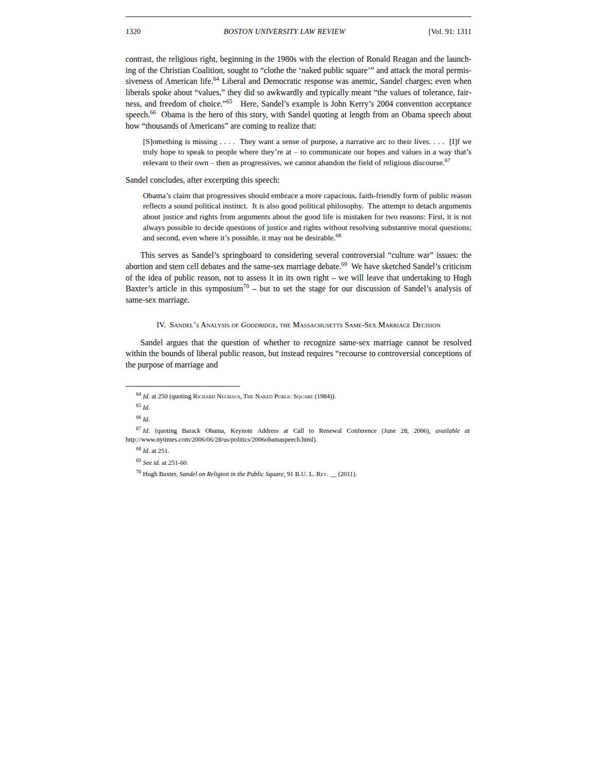1320 BOSTON UNIVERSITY LAW REVIEW [Vol. 91: 1311
contrast, the religious right, beginning in the 1980s with the election of Ronald Reagan and the launching of the Christian Coalition, sought to “clothe the ‘naked public square’” and attack the moral permissiveness of American life.64 Liberal and Democratic response was anemic, Sandel charges; even when liberals spoke about “values,” they did so awkwardly and typically meant “the values of tolerance, fairness, and freedom of choice.”65 Here, Sandel’s example is John Kerry’s 2004 convention acceptance speech.66 Obama is the hero of this story, with Sandel quoting at length from an Obama speech about how “thousands of Americans” are coming to realize that:
[S]omething is missing . . . . They want a sense of purpose, a narrative arc to their lives. . . . [I]f we truly hope to speak to people where they’re at – to communicate our hopes and values in a way that’s relevant to their own – then as progressives, we cannot abandon the field of religious discourse.67
Sandel concludes, after excerpting this speech:
Obama’s claim that progressives should embrace a more capacious, faith-friendly form of public reason reflects a sound political instinct. It is also good political philosophy. The attempt to detach arguments about justice and rights from arguments about the good life is mistaken for two reasons: First, it is not always possible to decide questions of justice and rights without resolving substantive moral questions; and second, even where it’s possible, it may not be desirable.68
This serves as Sandel’s springboard to considering several controversial “culture war” issues: the abortion and stem cell debates and the same-sex marriage debate.69 We have sketched Sandel’s criticism of the idea of public reason, not to assess it in its own right – we will leave that undertaking to Hugh Baxter’s article in this symposium70 – but to set the stage for our discussion of Sandel’s analysis of same-sex marriage.
IV. Sandel’s Analysis of Goodridge, the Massachusetts Same-Sex Marriage Decision
Sandel argues that the question of whether to recognize same-sex marriage cannot be resolved within the bounds of liberal public reason, but instead requires “recourse to controversial conceptions of the purpose of marriage and
Id. at 250 (quoting Richard Neuhaus, The Naked Public Square (1984)).
Id.
Id.
Id. (quoting Barack Obama, Keynote Address at Call to Renewal Conference (June 28, 2006), available at http://www.nytimes.com/2006/06/28/us/politics/2006obamaspeech.html).
Id. at 251.
See id. at 251-60.
Hugh Baxter, Sandel on Religion in the Public Square, 91 B.U. L. Rev. __ (2011).